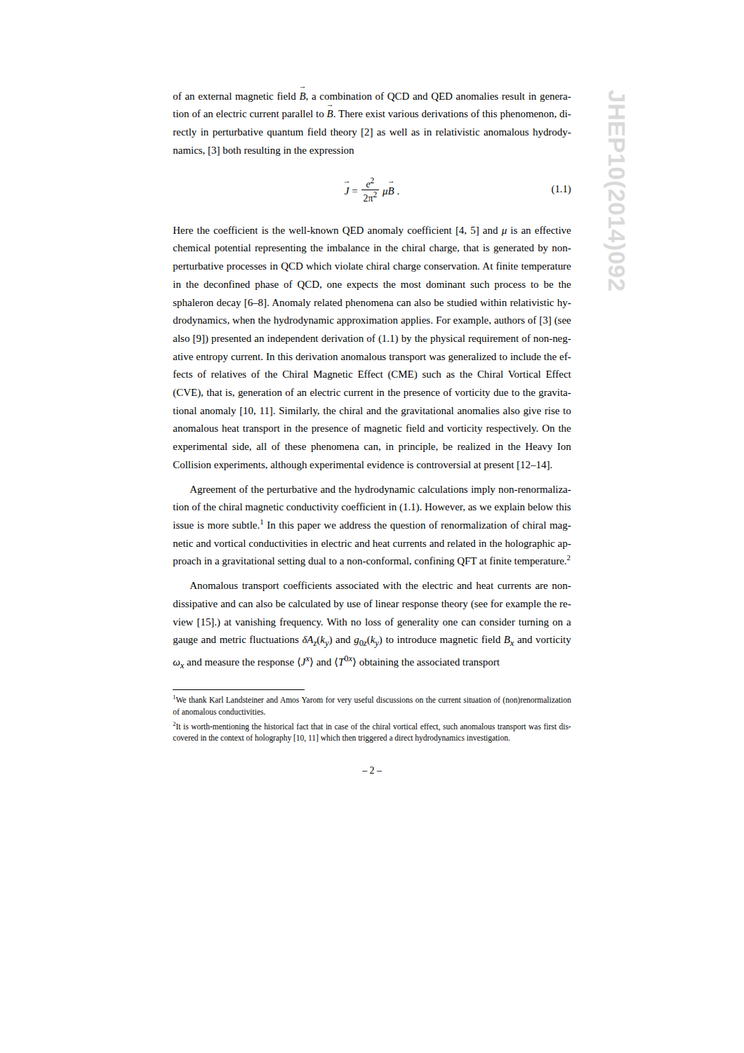JHEP10(2014)092
of an external magnetic field →B, a combination of QCD and QED anomalies result in generation of an electric current parallel to →B. There exist various derivations of this phenomenon, directly in perturbative quantum field theory [2] as well as in relativistic anomalous hydrodynamics, [3] both resulting in the expression
→J = e22π2 μ→B . (1.1)
Here the coefficient is the well-known QED anomaly coefficient [4, 5] and μ is an effective chemical potential representing the imbalance in the chiral charge, that is generated by non-perturbative processes in QCD which violate chiral charge conservation. At finite temperature in the deconfined phase of QCD, one expects the most dominant such process to be the sphaleron decay [6–8]. Anomaly related phenomena can also be studied within relativistic hydrodynamics, when the hydrodynamic approximation applies. For example, authors of [3] (see also [9]) presented an independent derivation of (1.1) by the physical requirement of non-negative entropy current. In this derivation anomalous transport was generalized to include the effects of relatives of the Chiral Magnetic Effect (CME) such as the Chiral Vortical Effect (CVE), that is, generation of an electric current in the presence of vorticity due to the gravitational anomaly [10, 11]. Similarly, the chiral and the gravitational anomalies also give rise to anomalous heat transport in the presence of magnetic field and vorticity respectively. On the experimental side, all of these phenomena can, in principle, be realized in the Heavy Ion Collision experiments, although experimental evidence is controversial at present [12–14].
Agreement of the perturbative and the hydrodynamic calculations imply non-renormalization of the chiral magnetic conductivity coefficient in (1.1). However, as we explain below this issue is more subtle.1 In this paper we address the question of renormalization of chiral magnetic and vortical conductivities in electric and heat currents and related in the holographic approach in a gravitational setting dual to a non-conformal, confining QFT at finite temperature.2
Anomalous transport coefficients associated with the electric and heat currents are non-dissipative and can also be calculated by use of linear response theory (see for example the review [15].) at vanishing frequency. With no loss of generality one can consider turning on a gauge and metric fluctuations δAz(ky) and g0z(ky) to introduce magnetic field Bx and vorticity ωx and measure the response ⟨Jx⟩ and ⟨T0x⟩ obtaining the associated transport
1We thank Karl Landsteiner and Amos Yarom for very useful discussions on the current situation of (non)renormalization of anomalous conductivities.
2It is worth-mentioning the historical fact that in case of the chiral vortical effect, such anomalous transport was first discovered in the context of holography [10, 11] which then triggered a direct hydrodynamics investigation.
– 2 –